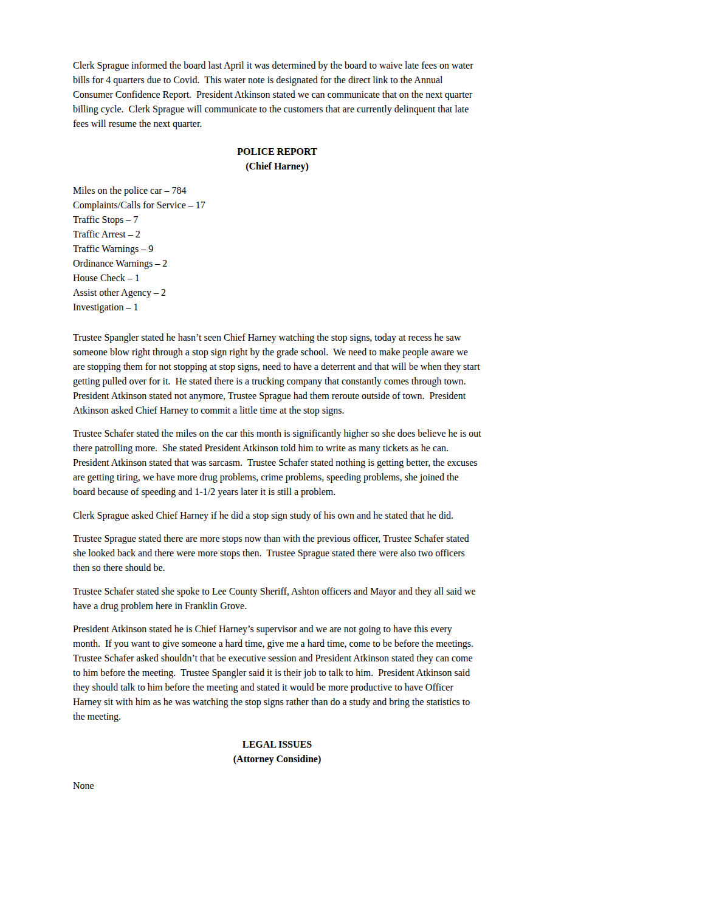Clerk Sprague informed the board last April it was determined by the board to waive late fees on water bills for 4 quarters due to Covid. This water note is designated for the direct link to the Annual Consumer Confidence Report. President Atkinson stated we can communicate that on the next quarter billing cycle. Clerk Sprague will communicate to the customers that are currently delinquent that late fees will resume the next quarter.
POLICE REPORT
(Chief Harney)
Miles on the police car – 784
Complaints/Calls for Service – 17
Traffic Stops – 7
Traffic Arrest – 2
Traffic Warnings – 9
Ordinance Warnings – 2
House Check – 1
Assist other Agency – 2
Investigation – 1
Trustee Spangler stated he hasn’t seen Chief Harney watching the stop signs, today at recess he saw someone blow right through a stop sign right by the grade school. We need to make people aware we are stopping them for not stopping at stop signs, need to have a deterrent and that will be when they start getting pulled over for it. He stated there is a trucking company that constantly comes through town. President Atkinson stated not anymore, Trustee Sprague had them reroute outside of town. President Atkinson asked Chief Harney to commit a little time at the stop signs.
Trustee Schafer stated the miles on the car this month is significantly higher so she does believe he is out there patrolling more. She stated President Atkinson told him to write as many tickets as he can. President Atkinson stated that was sarcasm. Trustee Schafer stated nothing is getting better, the excuses are getting tiring, we have more drug problems, crime problems, speeding problems, she joined the board because of speeding and 1-1/2 years later it is still a problem.
Clerk Sprague asked Chief Harney if he did a stop sign study of his own and he stated that he did.
Trustee Sprague stated there are more stops now than with the previous officer, Trustee Schafer stated she looked back and there were more stops then. Trustee Sprague stated there were also two officers then so there should be.
Trustee Schafer stated she spoke to Lee County Sheriff, Ashton officers and Mayor and they all said we have a drug problem here in Franklin Grove.
President Atkinson stated he is Chief Harney’s supervisor and we are not going to have this every month. If you want to give someone a hard time, give me a hard time, come to be before the meetings. Trustee Schafer asked shouldn’t that be executive session and President Atkinson stated they can come to him before the meeting. Trustee Spangler said it is their job to talk to him. President Atkinson said they should talk to him before the meeting and stated it would be more productive to have Officer Harney sit with him as he was watching the stop signs rather than do a study and bring the statistics to the meeting.
LEGAL ISSUES
(Attorney Considine)
None